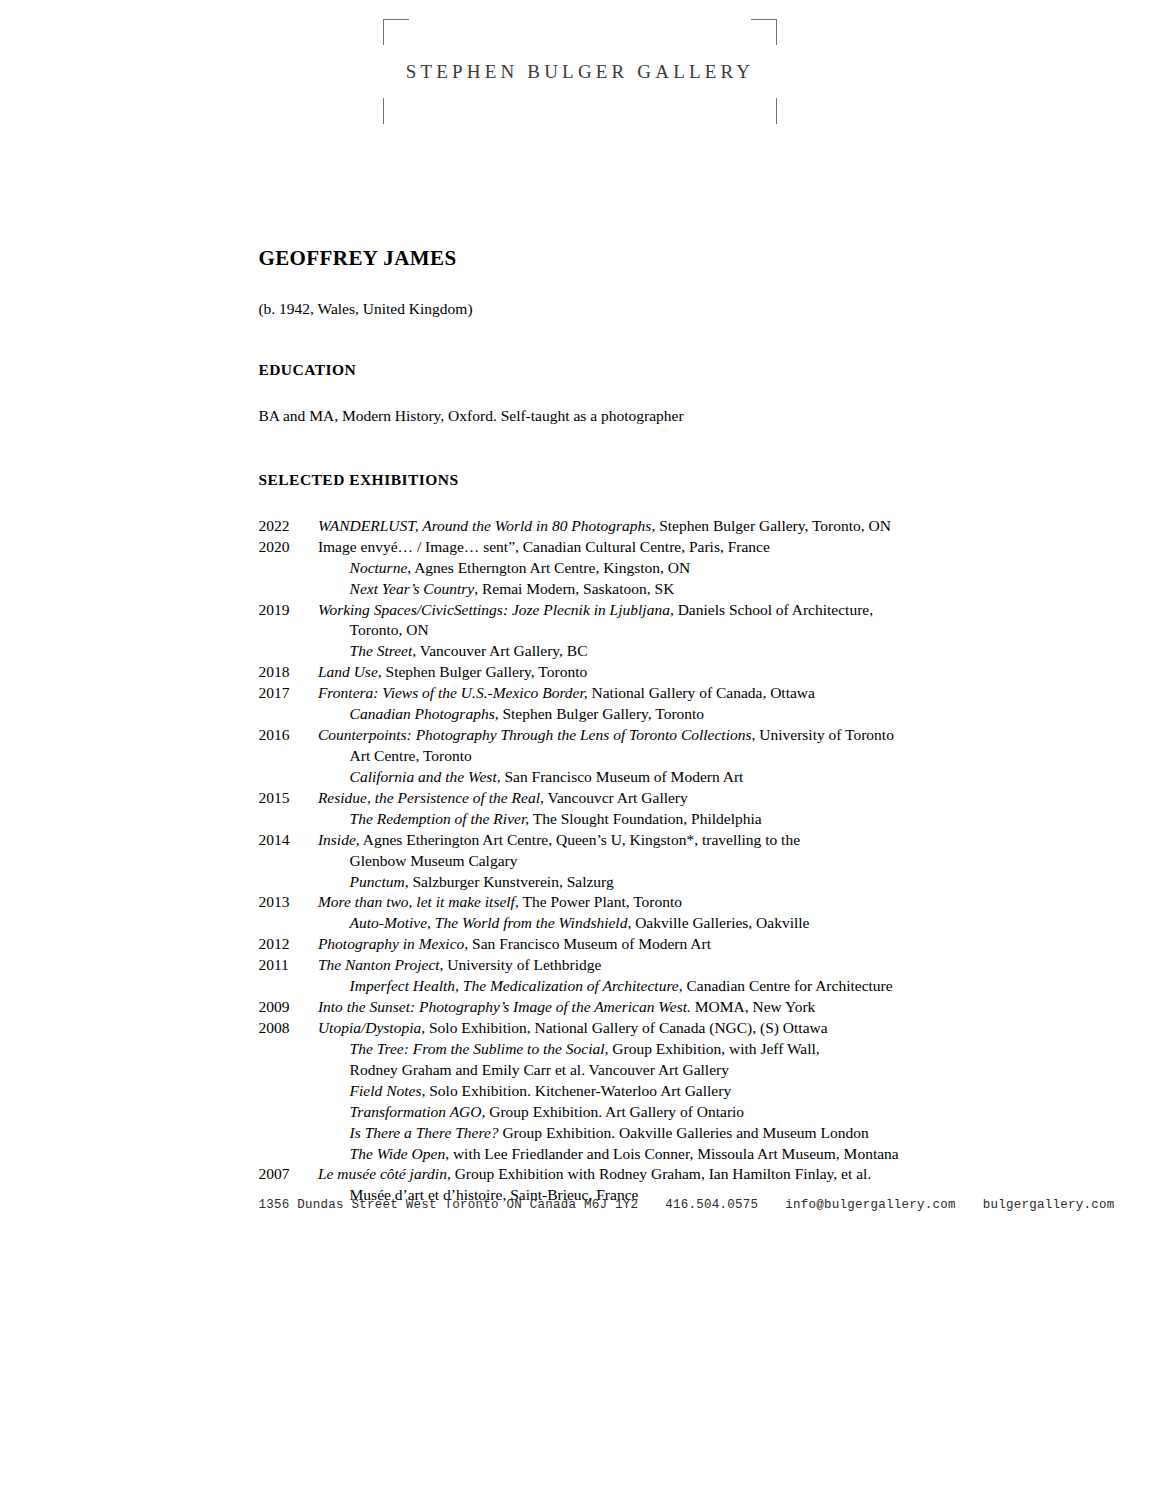STEPHEN BULGER GALLERY
GEOFFREY JAMES
(b. 1942, Wales, United Kingdom)
EDUCATION
BA and MA, Modern History, Oxford. Self-taught as a photographer
SELECTED EXHIBITIONS
| 2022 | WANDERLUST, Around the World in 80 Photographs , Stephen Bulger Gallery, Toronto, ON |
| 2020 | Image envyé… / Image… sent”, Canadian Cultural Centre, Paris, France Nocturne , Agnes Etherngton Art Centre, Kingston, ON Next Year’s Country , Remai Modern, Saskatoon, SK |
| 2019 | Working Spaces/CivicSettings: Joze Plecnik in Ljubljana , Daniels School of Architecture, Toronto, ON The Street , Vancouver Art Gallery, BC |
| 2018 | Land Use , Stephen Bulger Gallery, Toronto |
| 2017 | Frontera: Views of the U.S.-Mexico Border, National Gallery of Canada, Ottawa Canadian Photographs, Stephen Bulger Gallery, Toronto |
| 2016 | Counterpoints: Photography Through the Lens of Toronto Collections , University of Toronto Art Centre, Toronto California and the West, San Francisco Museum of Modern Art |
| 2015 | Residue, the Persistence of the Real , Vancouvcr Art Gallery The Redemption of the River, The Slought Foundation, Phildelphia |
| 2014 | Inside, Agnes Etherington Art Centre, Queen’s U, Kingston*, travelling to the Glenbow Museum Calgary Punctum, Salzburger Kunstverein, Salzurg |
| 2013 | More than two, let it make itself, The Power Plant, Toronto Auto-Motive, The World from the Windshield, Oakville Galleries, Oakville |
| 2012 | Photography in Mexico, San Francisco Museum of Modern Art |
| 2011 | The Nanton Project, University of Lethbridge Imperfect Health, The Medicalization of Architecture, Canadian Centre for Architecture |
| 2009 | Into the Sunset: Photography’s Image of the American West. MOMA, New York |
| 2008 | Utopia/Dystopia, Solo Exhibition, National Gallery of Canada (NGC), (S) Ottawa The Tree: From the Sublime to the Social, Group Exhibition, with Jeff Wall, Rodney Graham and Emily Carr et al. Vancouver Art Gallery Field Notes , Solo Exhibition. Kitchener-Waterloo Art Gallery Transformation AGO, Group Exhibition. Art Gallery of Ontario Is There a There There? Group Exhibition. Oakville Galleries and Museum London The Wide Open , with Lee Friedlander and Lois Conner, Missoula Art Museum, Montana |
| 2007 | Le musée côté jardin , Group Exhibition with Rodney Graham, Ian Hamilton Finlay, et al. Musée d’art et d’histoire, Saint-Brieuc, France |
1356 Dundas Street West Toronto ON Canada M6J 1Y2 416.504.0575 info@bulgergallery.com bulgergallery.com